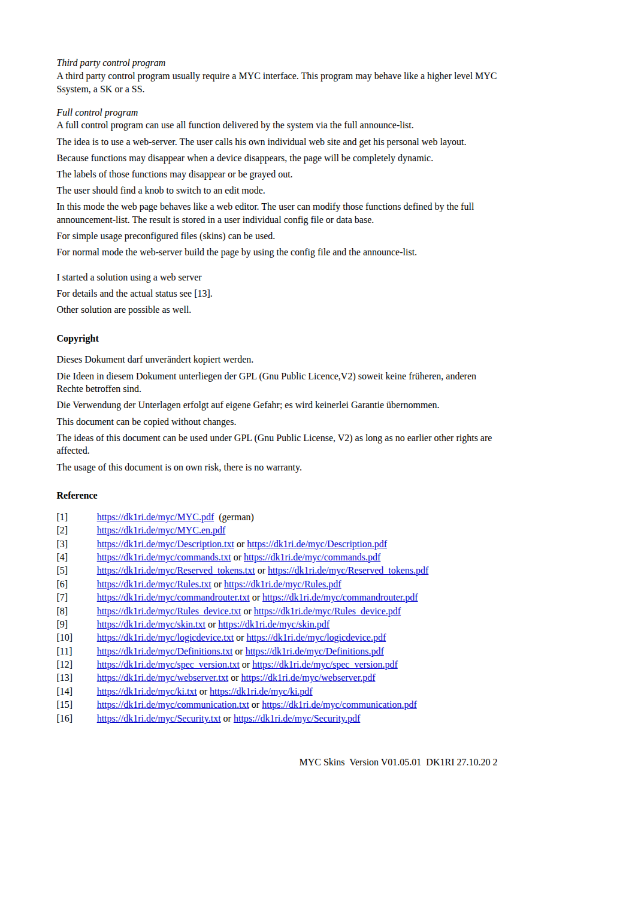Third party control program
A third party control program usually require a MYC interface. This program may behave like a higher level MYC Ssystem, a SK or a SS.
Full control program
A full control program can use all function delivered by the system via the full announce-list.
The idea is to use a web-server. The user calls his own individual web site and get his personal web layout.
Because functions may disappear when a device disappears, the page will be completely dynamic.
The labels of those functions may disappear or be grayed out.
The user should find a knob to switch to an edit mode.
In this mode the web page behaves like a web editor. The user can modify those functions defined by the full announcement-list. The result is stored in a user individual config file or data base.
For simple usage preconfigured files (skins) can be used.
For normal mode the web-server build the page by using the config file and the announce-list.
I started a solution using a web server
For details and the actual status see [13].
Other solution are possible as well.
Copyright
Dieses Dokument darf unverändert kopiert werden.
Die Ideen in diesem Dokument unterliegen der GPL (Gnu Public Licence,V2) soweit keine früheren, anderen Rechte betroffen sind.
Die Verwendung der Unterlagen erfolgt auf eigene Gefahr; es wird keinerlei Garantie übernommen.
This document can be copied without changes.
The ideas of this document can be used under GPL (Gnu Public License, V2) as long as no earlier other rights are affected.
The usage of this document is on own risk, there is no warranty.
Reference
| [1] | https://dk1ri.de/myc/MYC.pdf (german) |
| [2] | https://dk1ri.de/myc/MYC.en.pdf |
| [3] | https://dk1ri.de/myc/Description.txt or https://dk1ri.de/myc/Description.pdf |
| [4] | https://dk1ri.de/myc/commands.txt or https://dk1ri.de/myc/commands.pdf |
| [5] | https://dk1ri.de/myc/Reserved_tokens.txt or https://dk1ri.de/myc/Reserved_tokens.pdf |
| [6] | https://dk1ri.de/myc/Rules.txt or https://dk1ri.de/myc/Rules.pdf |
| [7] | https://dk1ri.de/myc/commandrouter.txt or https://dk1ri.de/myc/commandrouter.pdf |
| [8] | https://dk1ri.de/myc/Rules_device.txt or https://dk1ri.de/myc/Rules_device.pdf |
| [9] | https://dk1ri.de/myc/skin.txt or https://dk1ri.de/myc/skin.pdf |
| [10] | https://dk1ri.de/myc/logicdevice.txt or https://dk1ri.de/myc/logicdevice.pdf |
| [11] | https://dk1ri.de/myc/Definitions.txt or https://dk1ri.de/myc/Definitions.pdf |
| [12] | https://dk1ri.de/myc/spec_version.txt or https://dk1ri.de/myc/spec_version.pdf |
| [13] | https://dk1ri.de/myc/webserver.txt or https://dk1ri.de/myc/webserver.pdf |
| [14] | https://dk1ri.de/myc/ki.txt or https://dk1ri.de/myc/ki.pdf |
| [15] | https://dk1ri.de/myc/communication.txt or https://dk1ri.de/myc/communication.pdf |
| [16] | https://dk1ri.de/myc/Security.txt or https://dk1ri.de/myc/Security.pdf |
MYC Skins Version V01.05.01 DK1RI 27.10.20 2